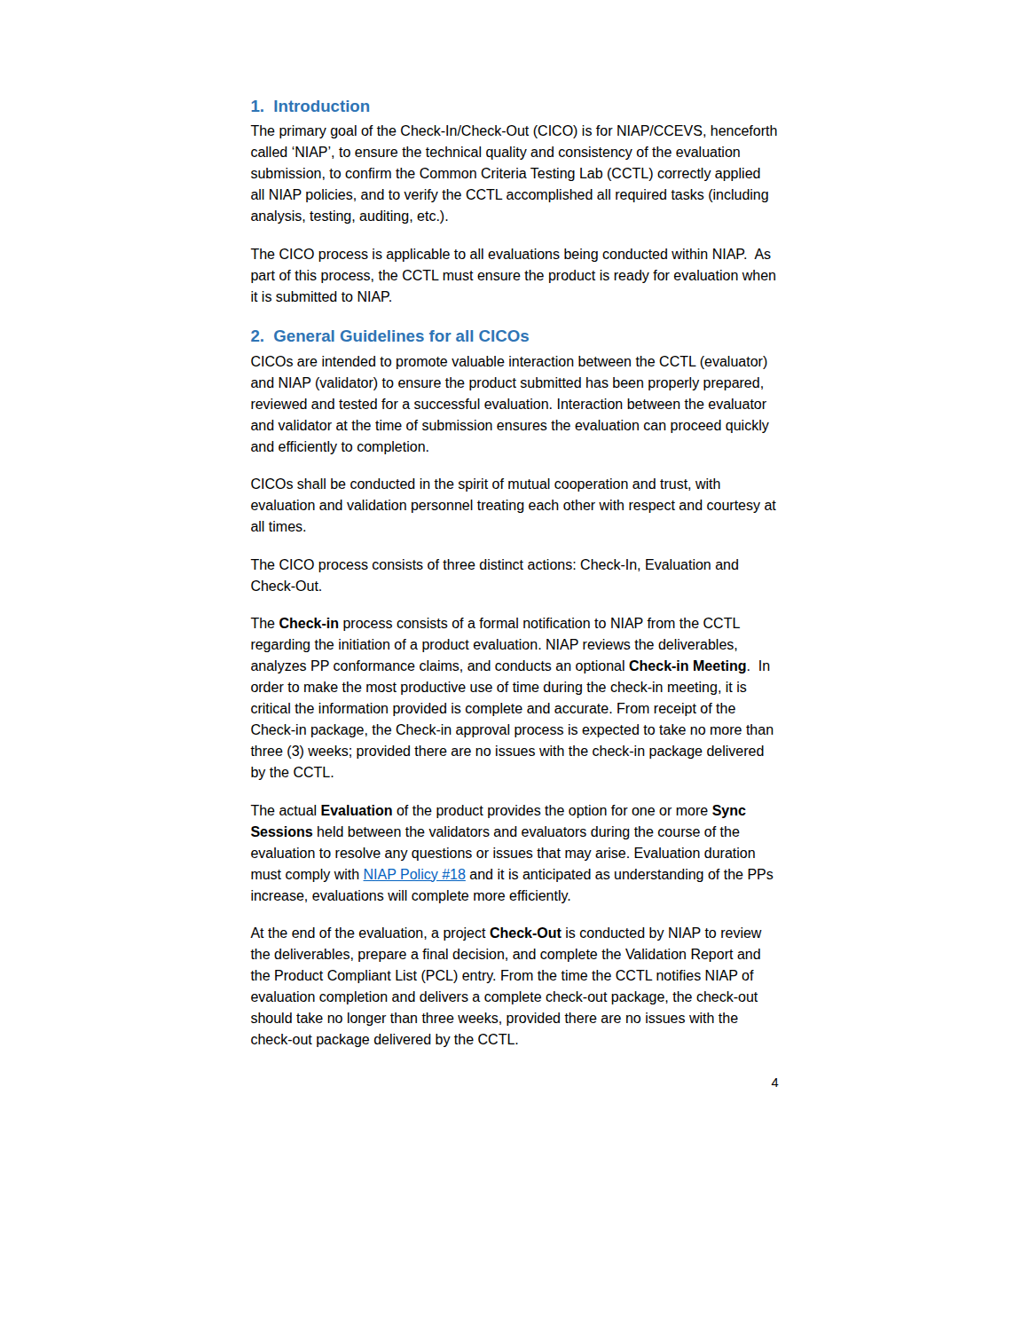1. Introduction
The primary goal of the Check-In/Check-Out (CICO) is for NIAP/CCEVS, henceforth called ‘NIAP’, to ensure the technical quality and consistency of the evaluation submission, to confirm the Common Criteria Testing Lab (CCTL) correctly applied all NIAP policies, and to verify the CCTL accomplished all required tasks (including analysis, testing, auditing, etc.).
The CICO process is applicable to all evaluations being conducted within NIAP. As part of this process, the CCTL must ensure the product is ready for evaluation when it is submitted to NIAP.
2. General Guidelines for all CICOs
CICOs are intended to promote valuable interaction between the CCTL (evaluator) and NIAP (validator) to ensure the product submitted has been properly prepared, reviewed and tested for a successful evaluation. Interaction between the evaluator and validator at the time of submission ensures the evaluation can proceed quickly and efficiently to completion.
CICOs shall be conducted in the spirit of mutual cooperation and trust, with evaluation and validation personnel treating each other with respect and courtesy at all times.
The CICO process consists of three distinct actions: Check-In, Evaluation and Check-Out.
The Check-in process consists of a formal notification to NIAP from the CCTL regarding the initiation of a product evaluation. NIAP reviews the deliverables, analyzes PP conformance claims, and conducts an optional Check-in Meeting. In order to make the most productive use of time during the check-in meeting, it is critical the information provided is complete and accurate. From receipt of the Check-in package, the Check-in approval process is expected to take no more than three (3) weeks; provided there are no issues with the check-in package delivered by the CCTL.
The actual Evaluation of the product provides the option for one or more Sync Sessions held between the validators and evaluators during the course of the evaluation to resolve any questions or issues that may arise. Evaluation duration must comply with NIAP Policy #18 and it is anticipated as understanding of the PPs increase, evaluations will complete more efficiently.
At the end of the evaluation, a project Check-Out is conducted by NIAP to review the deliverables, prepare a final decision, and complete the Validation Report and the Product Compliant List (PCL) entry. From the time the CCTL notifies NIAP of evaluation completion and delivers a complete check-out package, the check-out should take no longer than three weeks, provided there are no issues with the check-out package delivered by the CCTL.
4